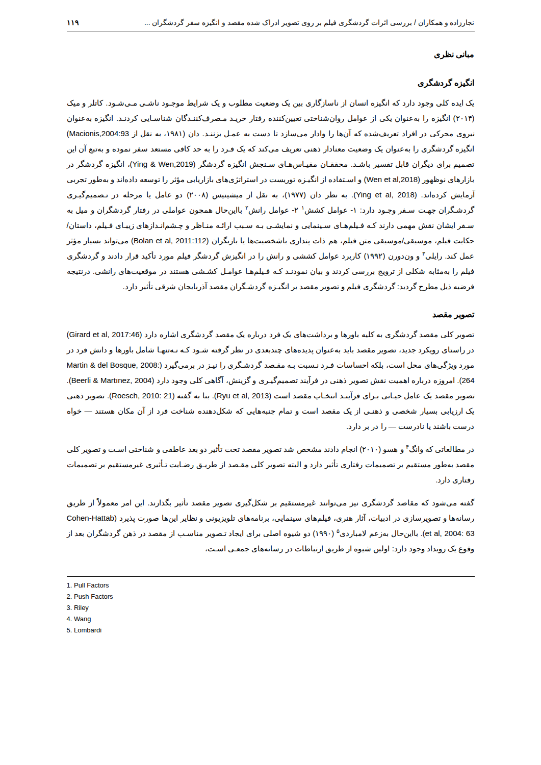نجارزاده و همکاران / بررسی اثرات گردشگری فیلم بر روی تصویر ادراک شده مقصد و انگیزه سفر گردشگران ... ۱۱۹
مبانی نظری
انگیزه گردشگری
یک ایده کلی وجود دارد که انگیزه انسان از ناسازگاری بین یک وضعیت مطلوب و یک شرایط موجـود ناشـی مـی‌شـود. کاتلر و میک (۲۰۱۴) انگیزه را به‌عنوان یکی از عوامل روان‌شناختی تعیین‌کننده رفتار خریـد مـصرف‌کننـدگان شناسـایی کردنـد. انگیزه به‌عنوان نیروی محرکی در افراد تعریف‌شده که آن‌ها را وادار می‌سازد تا دست به عمـل بزننـد. دان (۱۹۸۱، به نقل از Macionis,2004:93) انگیزه گردشگری را به‌عنوان یک وضعیت معنادار ذهنی تعریف می‌کند که یک فـرد را به حد کافی مستعد سفر نموده و به‌تبع آن این تصمیم برای دیگران قابل تفسیر باشـد. محققـان مقیـاس‌هـای سـنجش انگیزه گردشگر (Ying & Wen,2019)، انگیزه گردشگر در بازارهای نوظهور (Wen et al,2018) و اسـتفاده از انگیـزه توریست در استراتژی‌های بازاریابی مؤثر را توسعه داده‌اند و به‌طور تجربی آزمایش کرده‌اند. (Ying et al, 2018). به نظر دان (۱۹۷۷)، به نقل از میشینیس (۲۰۰۸) دو عامل یا مرحله در تـصمیم‌گیـری گردشـگران جهـت سـفر وجـود دارد: ۱- عوامل کشش۱ ۲- عوامل رانش۲ بااین‌حال همچون عواملی در رفتار گردشگران و میل به سـفر ایشان نقش مهمی دارند کـه فـیلم‌هـای سـینمایی و نمایشـی بـه سـبب ارائـه منـاظر و چـشم‌انـدازهای زیبـای فـیلم، داستان/حکایت فیلم، موسیقی/موسیقی متن فیلم، هم ذات پنداری باشخصیت‌ها یا بازیگران (Bolan et al, 2011:112) می‌تواند بسیار مؤثر عمل کند. رایلی۳ و ون‌دورن (۱۹۹۲) کاربرد عوامل کششی و رانش را در انگیزش گردشگر فیلم مورد تأکید قرار دادند و گردشگری فیلم را به‌مثابه شکلی از ترویج بررسی کردند و بیان نمودنـد کـه فـیلم‌هـا عوامـل کشـشی هستند در موقعیت‌های رانشی. درنتیجه فرضیه ذیل مطرح گردید: گردشگری فیلم و تصویر مقصد بر انگیـزه گردشـگران مقصد آذربایجان شرقی تأثیر دارد.
تصویر مقصد
تصویر کلی مقصد گردشگری به کلیه باورها و برداشت‌های یک فرد درباره یک مقصد گردشگری اشاره دارد (Girard et al, 2017:46) در راستای رویکرد جدید، تصویر مقصد باید به‌عنوان پدیده‌های چندبعدی در نظر گرفته شـود کـه نـه‌تنهـا شامل باورها و دانش فرد در مورد ویژگی‌های محل است، بلکه احساسات فـرد نـسبت بـه مقـصد گردشـگری را نیـز در برمی‌گیرد (Martin & del Bosque, 2008: 264). امروزه درباره اهمیت نقش تصویر ذهنی در فرآیند تصمیم‌گیـری و گزینش، آگاهی کلی وجود دارد (Beerli & Martınez, 2004). تصویر مقصد یک عامل حیـاتی بـرای فرآینـد انتخـاب مقصد است (Ryu et al, 2013). بنا به گفته (Roesch, 2010: 21). تصویر ذهنی یک ارزیابی بسیار شخصی و ذهنـی از یک مقصد است و تمام جنبه‌هایی که شکل‌دهنده شناخت فرد از آن مکان هستند — خواه درست باشند یا نادرست — را در بر دارد.
در مطالعاتی که وانگ۴ و هسو (۲۰۱۰) انجام دادند مشخص شد تصویر مقصد تحت تأثیر دو بعد عاطفی و شناختی اسـت و تصویر کلی مقصد به‌طور مستقیم بر تصمیمات رفتاری تأثیر دارد و البته تصویر کلی مقـصد از طریـق رضـایت تـأثیری غیرمستقیم بر تصمیمات رفتاری دارد.
گفته می‌شود که مقاصد گردشگری نیز می‌توانند غیرمستقیم بر شکل‌گیری تصویر مقصد تأثیر بگذارند. این امر معمولاً از طریق رسانه‌ها و تصویرسازی در ادبیات، آثار هنری، فیلم‌های سینمایی، برنامه‌های تلویزیونی و نظایر این‌ها صورت پذیرد (Cohen-Hattab et al, 2004: 63). بااین‌حال به‌زعم لامباردی۵ (۱۹۹۰) دو شیوه اصلی برای ایجاد تـصویر مناسـب از مقصد در ذهن گردشگران بعد از وقوع یک رویداد وجود دارد: اولین شیوه از طریق ارتباطات در رسانه‌های جمعـی اسـت،
Pull Factors
Push Factors
Riley
Wang
Lombardi